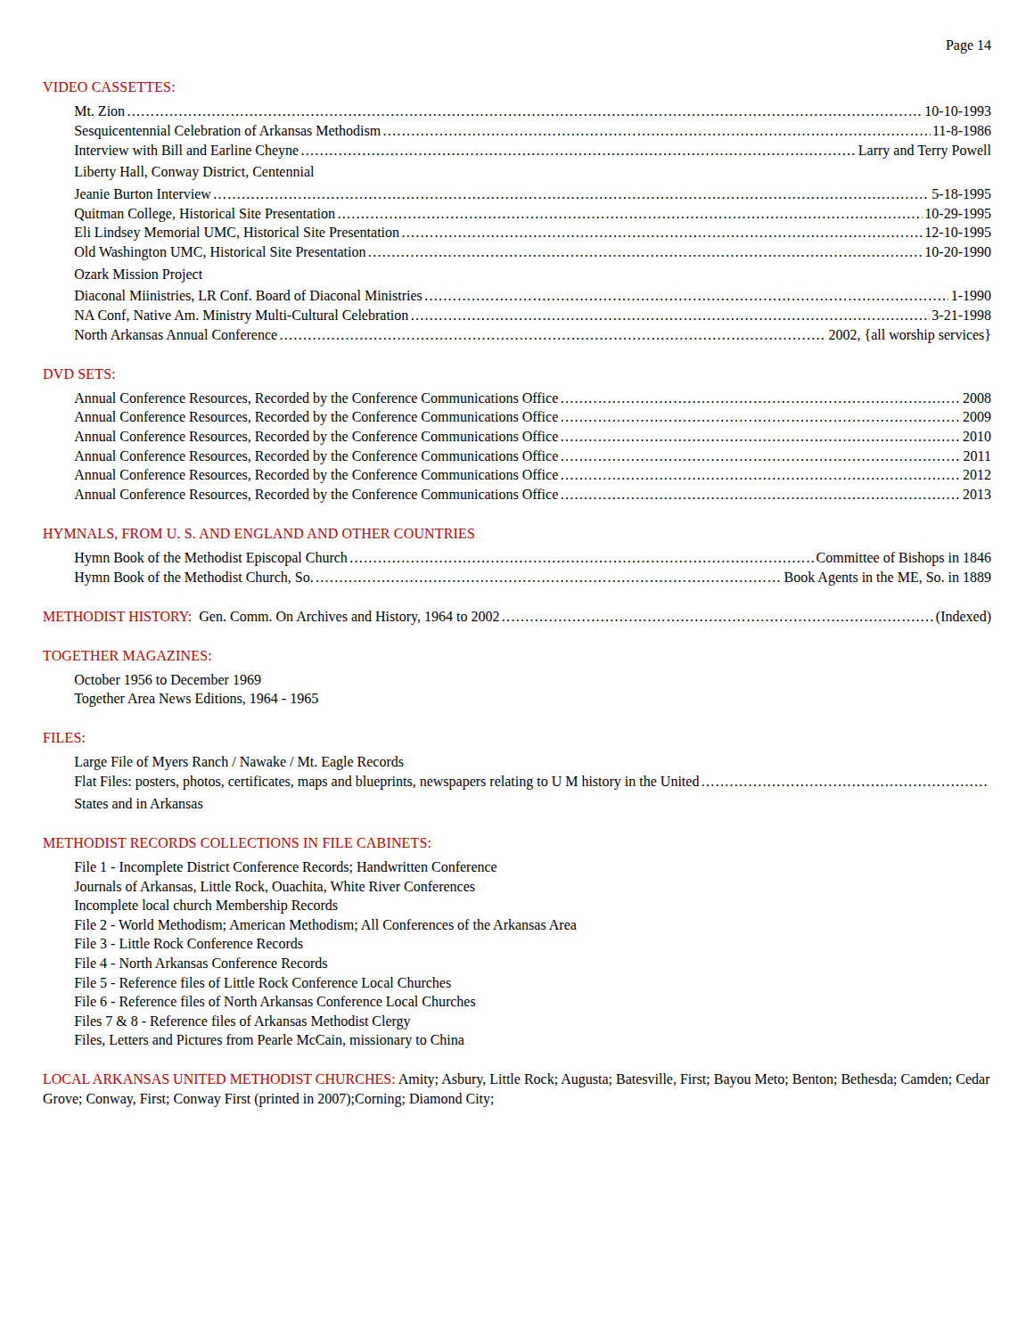Page 14
VIDEO CASSETTES:
Mt. Zion 10-10-1993
Sesquicentennial Celebration of Arkansas Methodism 11-8-1986
Interview with Bill and Earline Cheyne Larry and Terry Powell
Liberty Hall, Conway District, Centennial
Jeanie Burton Interview 5-18-1995
Quitman College, Historical Site Presentation 10-29-1995
Eli Lindsey Memorial UMC, Historical Site Presentation 12-10-1995
Old Washington UMC, Historical Site Presentation 10-20-1990
Ozark Mission Project
Diaconal Miinistries, LR Conf. Board of Diaconal Ministries 1-1990
NA Conf, Native Am. Ministry Multi-Cultural Celebration 3-21-1998
North Arkansas Annual Conference 2002, {all worship services}
DVD SETS:
Annual Conference Resources, Recorded by the Conference Communications Office 2008
Annual Conference Resources, Recorded by the Conference Communications Office 2009
Annual Conference Resources, Recorded by the Conference Communications Office 2010
Annual Conference Resources, Recorded by the Conference Communications Office 2011
Annual Conference Resources, Recorded by the Conference Communications Office 2012
Annual Conference Resources, Recorded by the Conference Communications Office 2013
HYMNALS, FROM U. S. AND ENGLAND AND OTHER COUNTRIES
Hymn Book of the Methodist Episcopal Church Committee of Bishops in 1846
Hymn Book of the Methodist Church, So. Book Agents in the ME, So. in 1889
METHODIST HISTORY: Gen. Comm. On Archives and History, 1964 to 2002 (Indexed)
TOGETHER MAGAZINES:
October 1956 to December 1969
Together Area News Editions, 1964 - 1965
FILES:
Large File of Myers Ranch / Nawake / Mt. Eagle Records
Flat Files: posters, photos, certificates, maps and blueprints, newspapers relating to U M history in the United
States and in Arkansas
METHODIST RECORDS COLLECTIONS IN FILE CABINETS:
File 1 - Incomplete District Conference Records; Handwritten Conference
Journals of Arkansas, Little Rock, Ouachita, White River Conferences
Incomplete local church Membership Records
File 2 - World Methodism; American Methodism; All Conferences of the Arkansas Area
File 3 - Little Rock Conference Records
File 4 - North Arkansas Conference Records
File 5 - Reference files of Little Rock Conference Local Churches
File 6 - Reference files of North Arkansas Conference Local Churches
Files 7 & 8 - Reference files of Arkansas Methodist Clergy
Files, Letters and Pictures from Pearle McCain, missionary to China
LOCAL ARKANSAS UNITED METHODIST CHURCHES: Amity; Asbury, Little Rock; Augusta; Batesville, First; Bayou Meto; Benton; Bethesda; Camden; Cedar Grove; Conway, First; Conway First (printed in 2007);Corning; Diamond City;